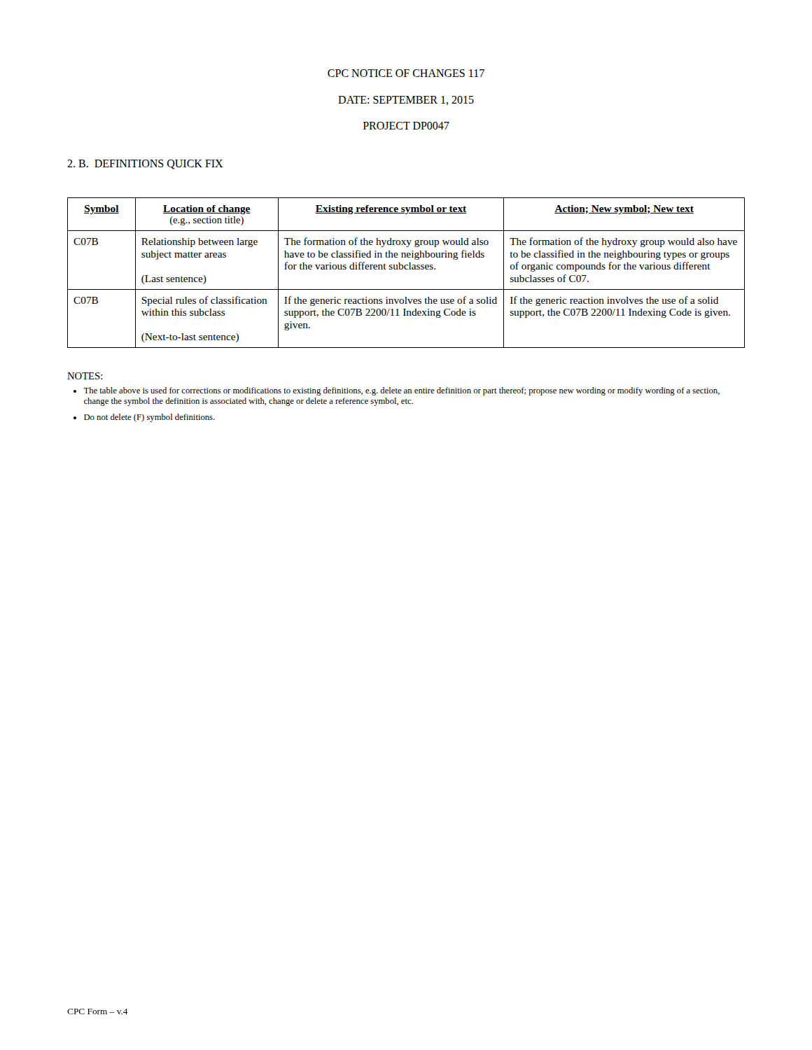CPC NOTICE OF CHANGES 117
DATE: SEPTEMBER 1, 2015
PROJECT DP0047
2. B. DEFINITIONS QUICK FIX
| Symbol | Location of change (e.g., section title) | Existing reference symbol or text | Action; New symbol; New text |
| --- | --- | --- | --- |
| C07B | Relationship between large subject matter areas (Last sentence) | The formation of the hydroxy group would also have to be classified in the neighbouring fields for the various different subclasses. | The formation of the hydroxy group would also have to be classified in the neighbouring types or groups of organic compounds for the various different subclasses of C07. |
| C07B | Special rules of classification within this subclass (Next-to-last sentence) | If the generic reactions involves the use of a solid support, the C07B 2200/11 Indexing Code is given. | If the generic reaction involves the use of a solid support, the C07B 2200/11 Indexing Code is given. |
NOTES:
The table above is used for corrections or modifications to existing definitions, e.g. delete an entire definition or part thereof; propose new wording or modify wording of a section, change the symbol the definition is associated with, change or delete a reference symbol, etc.
Do not delete (F) symbol definitions.
CPC Form – v.4